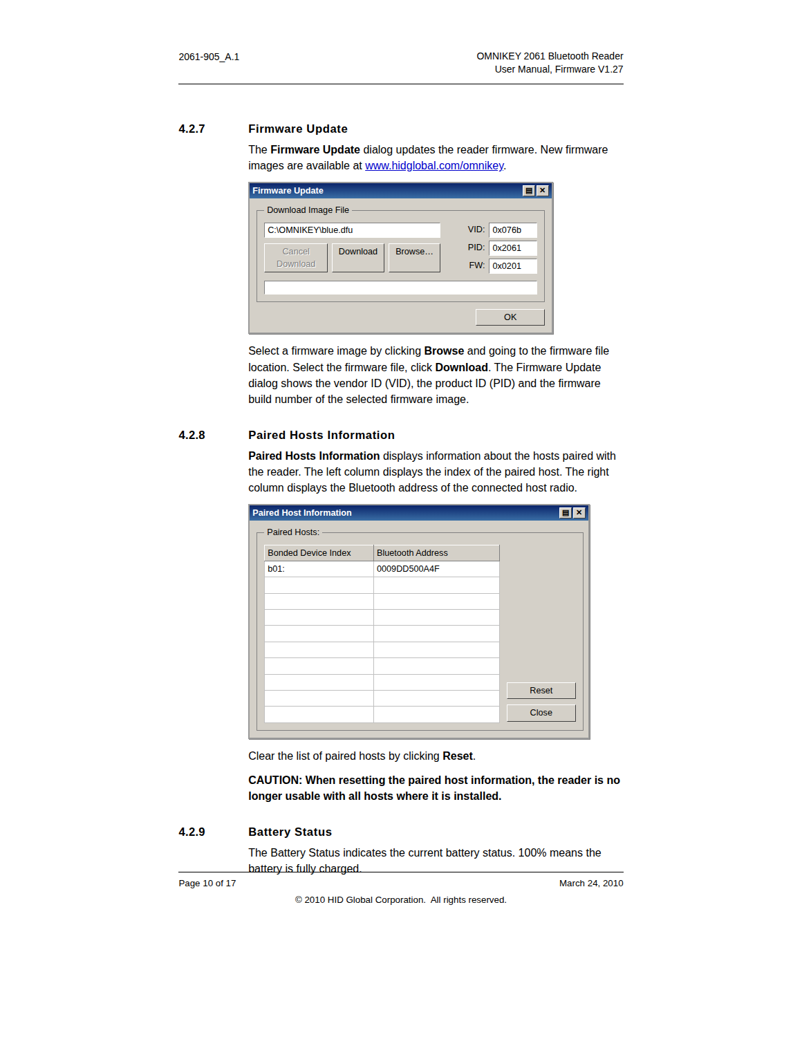2061-905_A.1
OMNIKEY 2061 Bluetooth Reader
User Manual, Firmware V1.27
4.2.7
Firmware Update
The Firmware Update dialog updates the reader firmware. New firmware images are available at www.hidglobal.com/omnikey.
Firmware Update ▤ ✕
Download Image File
C:\OMNIKEY\blue.dfu
Cancel Download Download Browse…
VID: 0x076b
PID: 0x2061
FW: 0x0201
OK
Select a firmware image by clicking Browse and going to the firmware file location. Select the firmware file, click Download. The Firmware Update dialog shows the vendor ID (VID), the product ID (PID) and the firmware build number of the selected firmware image.
4.2.8
Paired Hosts Information
Paired Hosts Information displays information about the hosts paired with the reader. The left column displays the index of the paired host. The right column displays the Bluetooth address of the connected host radio.
Paired Host Information ▤ ✕
Paired Hosts:
| Bonded Device Index | Bluetooth Address |
| --- | --- |
| b01: | 0009DD500A4F |
Reset Close
Clear the list of paired hosts by clicking Reset.
CAUTION: When resetting the paired host information, the reader is no longer usable with all hosts where it is installed.
4.2.9
Battery Status
The Battery Status indicates the current battery status. 100% means the battery is fully charged.
Page 10 of 17 March 24, 2010
© 2010 HID Global Corporation. All rights reserved.